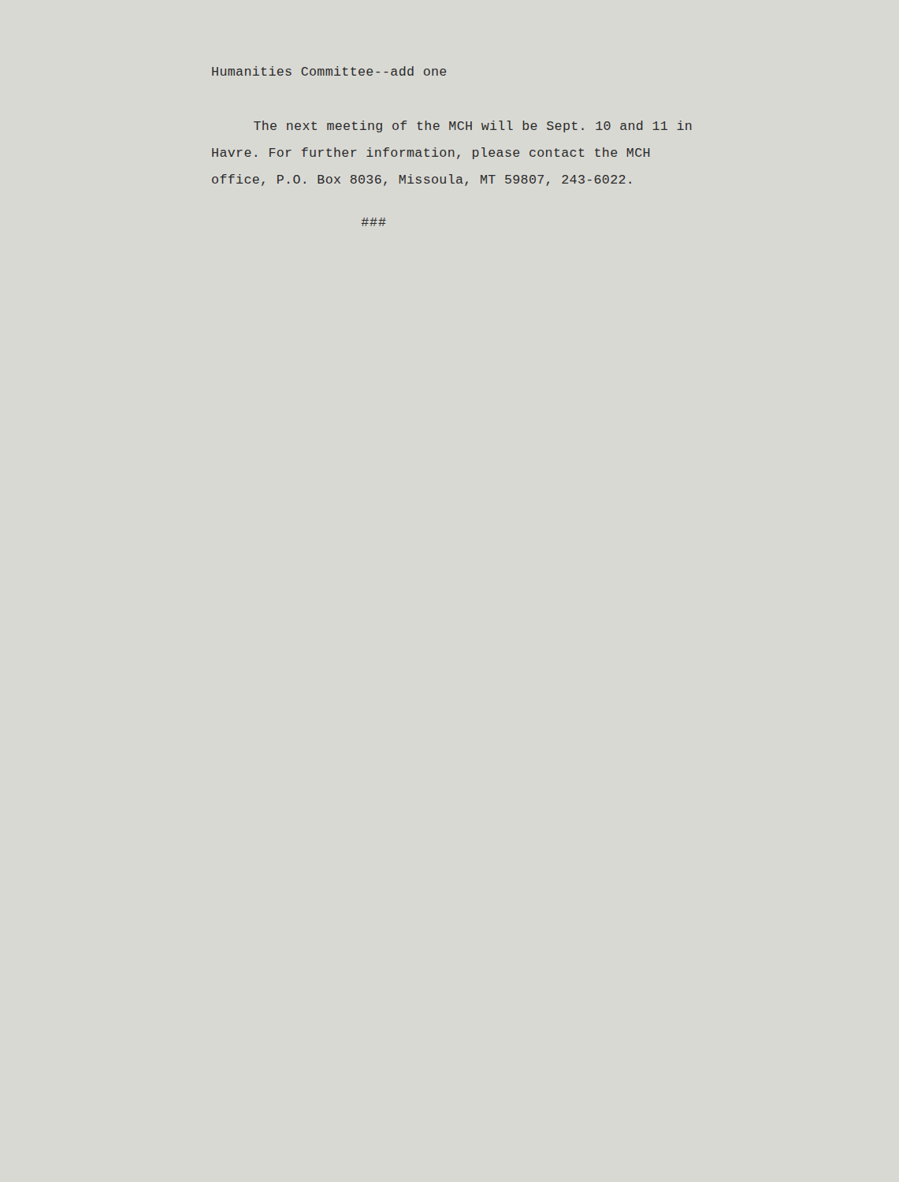Humanities Committee--add one
The next meeting of the MCH will be Sept. 10 and 11 in Havre. For further information, please contact the MCH office, P.O. Box 8036, Missoula, MT 59807, 243-6022.
###